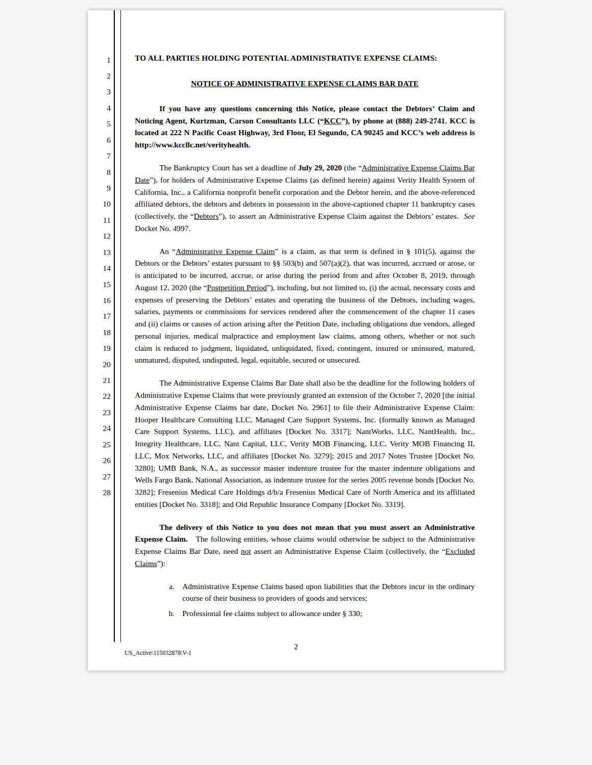1
2
3
4
5
6
7
8
9
10
11
12
13
14
15
16
17
18
19
20
21
22
23
24
25
26
27
28
TO ALL PARTIES HOLDING POTENTIAL ADMINISTRATIVE EXPENSE CLAIMS:
NOTICE OF ADMINISTRATIVE EXPENSE CLAIMS BAR DATE
If you have any questions concerning this Notice, please contact the Debtors’ Claim and Noticing Agent, Kurtzman, Carson Consultants LLC (“KCC”), by phone at (888) 249-2741. KCC is located at 222 N Pacific Coast Highway, 3rd Floor, El Segundo, CA 90245 and KCC’s web address is http://www.kccllc.net/verityhealth.
The Bankruptcy Court has set a deadline of July 29, 2020 (the “Administrative Expense Claims Bar Date”), for holders of Administrative Expense Claims (as defined herein) against Verity Health System of California, Inc., a California nonprofit benefit corporation and the Debtor herein, and the above-referenced affiliated debtors, the debtors and debtors in possession in the above-captioned chapter 11 bankruptcy cases (collectively, the “Debtors”), to assert an Administrative Expense Claim against the Debtors’ estates. See Docket No. 4997.
An “Administrative Expense Claim” is a claim, as that term is defined in § 101(5), against the Debtors or the Debtors’ estates pursuant to §§ 503(b) and 507(a)(2), that was incurred, accrued or arose, or is anticipated to be incurred, accrue, or arise during the period from and after October 8, 2019, through August 12, 2020 (the “Postpetition Period”), including, but not limited to, (i) the actual, necessary costs and expenses of preserving the Debtors’ estates and operating the business of the Debtors, including wages, salaries, payments or commissions for services rendered after the commencement of the chapter 11 cases and (ii) claims or causes of action arising after the Petition Date, including obligations due vendors, alleged personal injuries, medical malpractice and employment law claims, among others, whether or not such claim is reduced to judgment, liquidated, unliquidated, fixed, contingent, insured or uninsured, matured, unmatured, disputed, undisputed, legal, equitable, secured or unsecured.
The Administrative Expense Claims Bar Date shall also be the deadline for the following holders of Administrative Expense Claims that were previously granted an extension of the October 7, 2020 [the initial Administrative Expense Claims bar date, Docket No. 2961] to file their Administrative Expense Claim: Hooper Healthcare Consulting LLC, Managed Care Support Systems, Inc. (formally known as Managed Care Support Systems, LLC), and affiliates [Docket No. 3317]; NantWorks, LLC, NantHealth, Inc., Integrity Healthcare, LLC, Nant Capital, LLC, Verity MOB Financing, LLC, Verity MOB Financing II, LLC, Mox Networks, LLC, and affiliates [Docket No. 3279]; 2015 and 2017 Notes Trustee [Docket No. 3280]; UMB Bank, N.A., as successor master indenture trustee for the master indenture obligations and Wells Fargo Bank, National Association, as indenture trustee for the series 2005 revenue bonds [Docket No. 3282]; Fresenius Medical Care Holdings d/b/a Fresenius Medical Care of North America and its affiliated entities [Docket No. 3318]; and Old Republic Insurance Company [Docket No. 3319].
The delivery of this Notice to you does not mean that you must assert an Administrative Expense Claim. The following entities, whose claims would otherwise be subject to the Administrative Expense Claims Bar Date, need not assert an Administrative Expense Claim (collectively, the “Excluded Claims”):
Administrative Expense Claims based upon liabilities that the Debtors incur in the ordinary course of their business to providers of goods and services;
Professional fee claims subject to allowance under § 330;
2
US_Active\115032878\V-1